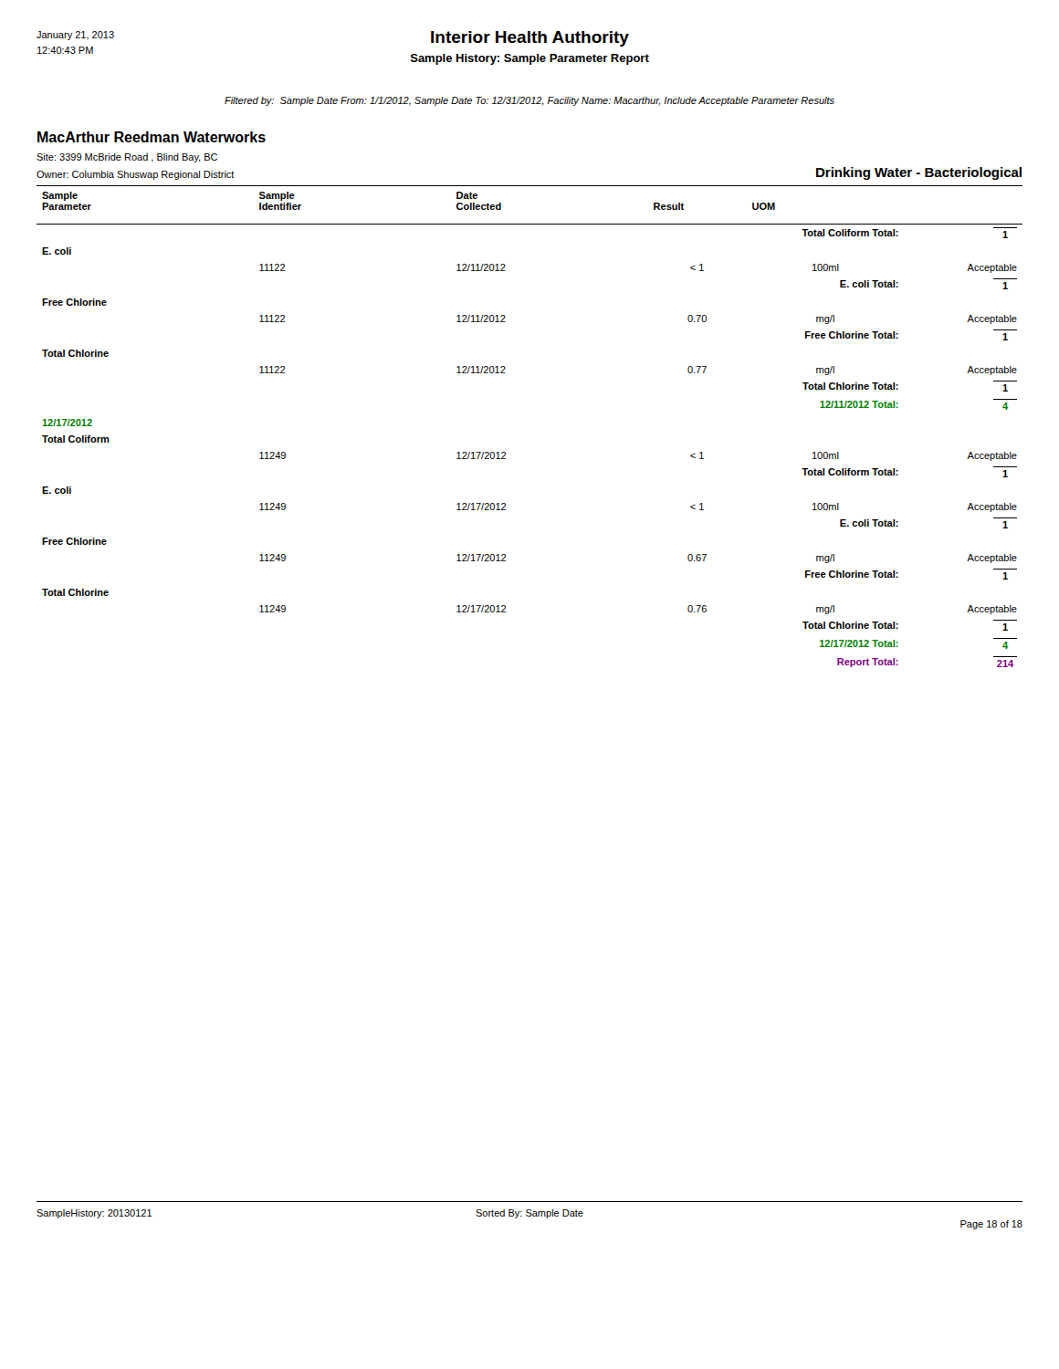January 21, 2013
12:40:43 PM
Interior Health Authority
Sample History: Sample Parameter Report
Filtered by: Sample Date From: 1/1/2012, Sample Date To: 12/31/2012, Facility Name: Macarthur, Include Acceptable Parameter Results
MacArthur Reedman Waterworks
Site: 3399 McBride Road , Blind Bay, BC
Owner: Columbia Shuswap Regional District
Drinking Water - Bacteriological
| Sample Parameter | Sample Identifier | Date Collected | Result | UOM | |
| --- | --- | --- | --- | --- | --- |
| | Total Coliform Total: | 1 |
| E. coli | |
| | 11122 | 12/11/2012 | < 1 | 100ml | Acceptable |
| | E. coli Total: | 1 |
| Free Chlorine | |
| | 11122 | 12/11/2012 | 0.70 | mg/l | Acceptable |
| | Free Chlorine Total: | 1 |
| Total Chlorine | |
| | 11122 | 12/11/2012 | 0.77 | mg/l | Acceptable |
| | Total Chlorine Total: | 1 |
| | 12/11/2012 Total: | 4 |
| 12/17/2012 |
| Total Coliform | |
| | 11249 | 12/17/2012 | < 1 | 100ml | Acceptable |
| | Total Coliform Total: | 1 |
| E. coli | |
| | 11249 | 12/17/2012 | < 1 | 100ml | Acceptable |
| | E. coli Total: | 1 |
| Free Chlorine | |
| | 11249 | 12/17/2012 | 0.67 | mg/l | Acceptable |
| | Free Chlorine Total: | 1 |
| Total Chlorine | |
| | 11249 | 12/17/2012 | 0.76 | mg/l | Acceptable |
| | Total Chlorine Total: | 1 |
| | 12/17/2012 Total: | 4 |
| | Report Total: | 214 |
SampleHistory: 20130121
Sorted By: Sample Date
Page 18 of 18